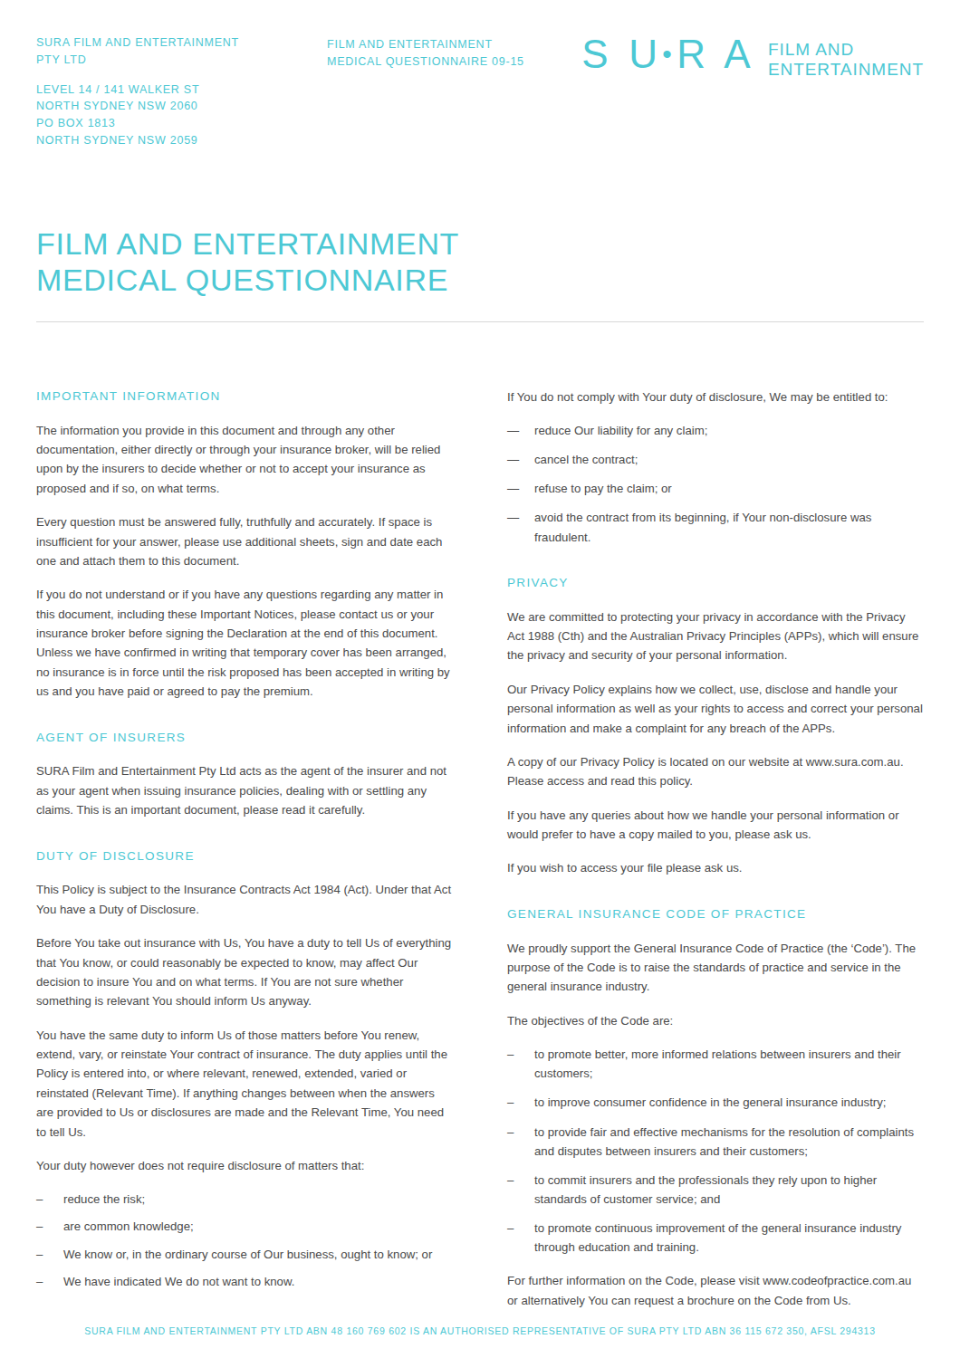SURA FILM AND ENTERTAINMENT
PTY LTD
LEVEL 14 / 141 WALKER ST
NORTH SYDNEY NSW 2060
PO BOX 1813
NORTH SYDNEY NSW 2059
FILM AND ENTERTAINMENT
MEDICAL QUESTIONNAIRE 09-15
S U•R A
FILM AND
ENTERTAINMENT
FILM AND ENTERTAINMENT
MEDICAL QUESTIONNAIRE
IMPORTANT INFORMATION
The information you provide in this document and through any other documentation, either directly or through your insurance broker, will be relied upon by the insurers to decide whether or not to accept your insurance as proposed and if so, on what terms.
Every question must be answered fully, truthfully and accurately. If space is insufficient for your answer, please use additional sheets, sign and date each one and attach them to this document.
If you do not understand or if you have any questions regarding any matter in this document, including these Important Notices, please contact us or your insurance broker before signing the Declaration at the end of this document. Unless we have confirmed in writing that temporary cover has been arranged, no insurance is in force until the risk proposed has been accepted in writing by us and you have paid or agreed to pay the premium.
AGENT OF INSURERS
SURA Film and Entertainment Pty Ltd acts as the agent of the insurer and not as your agent when issuing insurance policies, dealing with or settling any claims. This is an important document, please read it carefully.
DUTY OF DISCLOSURE
This Policy is subject to the Insurance Contracts Act 1984 (Act). Under that Act You have a Duty of Disclosure.
Before You take out insurance with Us, You have a duty to tell Us of everything that You know, or could reasonably be expected to know, may affect Our decision to insure You and on what terms. If You are not sure whether something is relevant You should inform Us anyway.
You have the same duty to inform Us of those matters before You renew, extend, vary, or reinstate Your contract of insurance. The duty applies until the Policy is entered into, or where relevant, renewed, extended, varied or reinstated (Relevant Time). If anything changes between when the answers are provided to Us or disclosures are made and the Relevant Time, You need to tell Us.
Your duty however does not require disclosure of matters that:
–reduce the risk;
–are common knowledge;
–We know or, in the ordinary course of Our business, ought to know; or
–We have indicated We do not want to know.
If You do not comply with Your duty of disclosure, We may be entitled to:
—reduce Our liability for any claim;
—cancel the contract;
—refuse to pay the claim; or
—avoid the contract from its beginning, if Your non-disclosure was fraudulent.
PRIVACY
We are committed to protecting your privacy in accordance with the Privacy Act 1988 (Cth) and the Australian Privacy Principles (APPs), which will ensure the privacy and security of your personal information.
Our Privacy Policy explains how we collect, use, disclose and handle your personal information as well as your rights to access and correct your personal information and make a complaint for any breach of the APPs.
A copy of our Privacy Policy is located on our website at www.sura.com.au. Please access and read this policy.
If you have any queries about how we handle your personal information or would prefer to have a copy mailed to you, please ask us.
If you wish to access your file please ask us.
GENERAL INSURANCE CODE OF PRACTICE
We proudly support the General Insurance Code of Practice (the ‘Code’). The purpose of the Code is to raise the standards of practice and service in the general insurance industry.
The objectives of the Code are:
–to promote better, more informed relations between insurers and their customers;
–to improve consumer confidence in the general insurance industry;
–to provide fair and effective mechanisms for the resolution of complaints and disputes between insurers and their customers;
–to commit insurers and the professionals they rely upon to higher standards of customer service; and
–to promote continuous improvement of the general insurance industry through education and training.
For further information on the Code, please visit www.codeofpractice.com.au or alternatively You can request a brochure on the Code from Us.
SURA FILM AND ENTERTAINMENT PTY LTD ABN 48 160 769 602 IS AN AUTHORISED REPRESENTATIVE OF SURA PTY LTD ABN 36 115 672 350, AFSL 294313